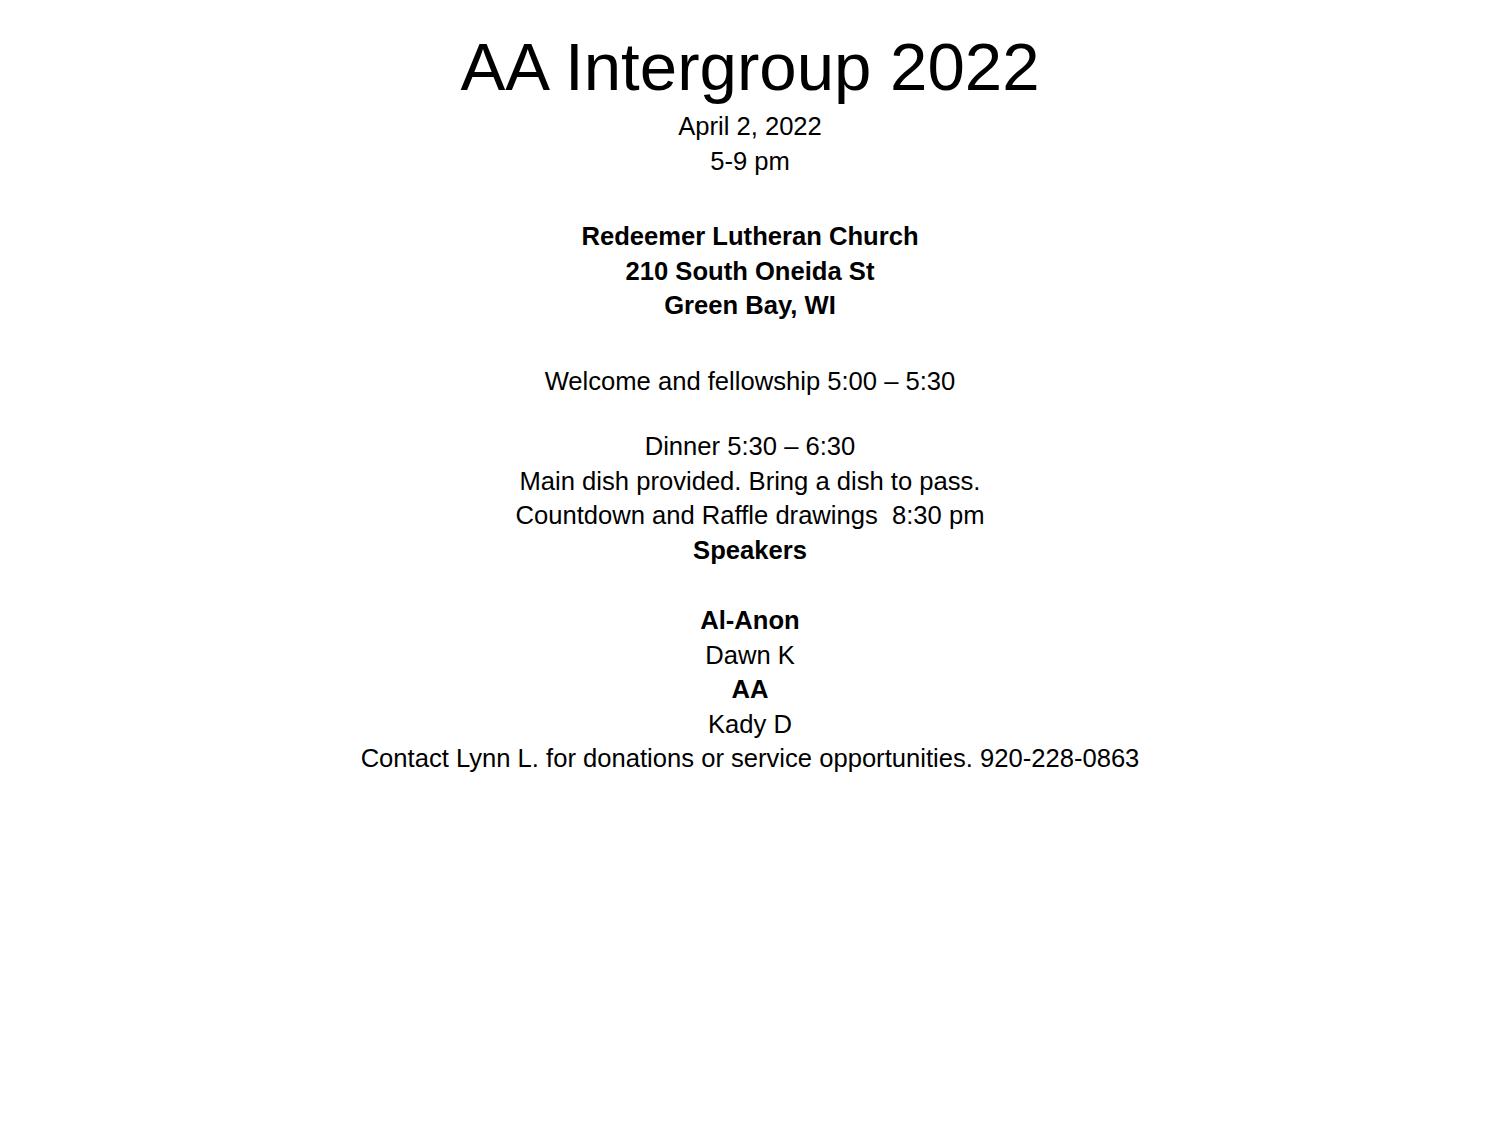AA Intergroup 2022
April 2, 2022
5-9 pm
Redeemer Lutheran Church 210 South Oneida St Green Bay, WI
Welcome and fellowship 5:00 – 5:30
Dinner 5:30 – 6:30
Main dish provided. Bring a dish to pass.
Countdown and Raffle drawings 8:30 pm
Speakers
Al-Anon
Dawn K
AA
Kady D
Contact Lynn L. for donations or service opportunities. 920-228-0863